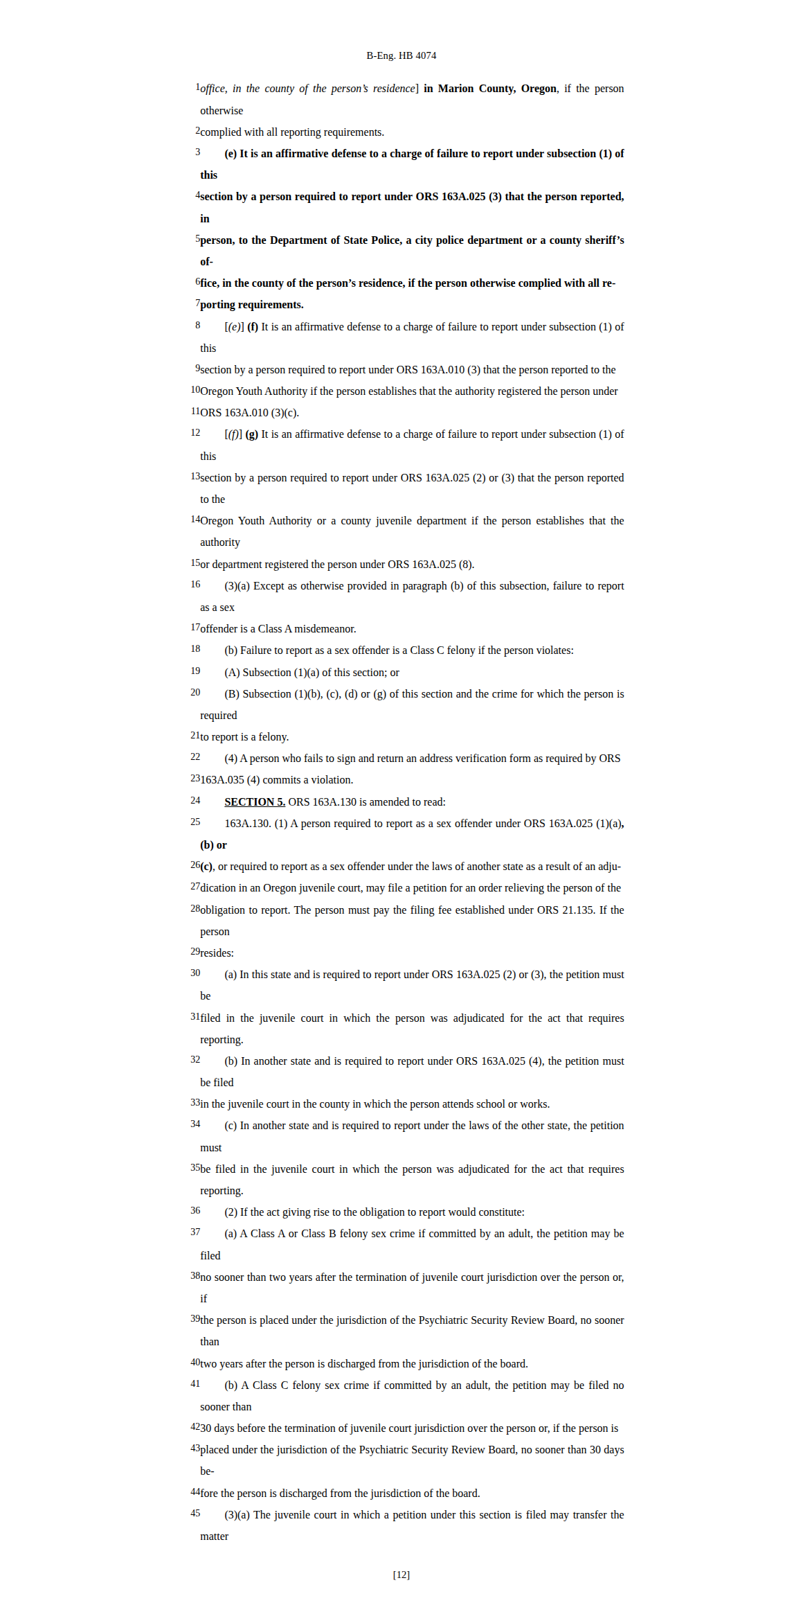B-Eng. HB 4074
| 1 | office, in the county of the person’s residence ] in Marion County, Oregon , if the person otherwise |
| 2 | complied with all reporting requirements. |
| 3 | (e) It is an affirmative defense to a charge of failure to report under subsection (1) of this |
| 4 | section by a person required to report under ORS 163A.025 (3) that the person reported, in |
| 5 | person, to the Department of State Police, a city police department or a county sheriff’s of- |
| 6 | fice, in the county of the person’s residence, if the person otherwise complied with all re- |
| 7 | porting requirements. |
| 8 | [ (e) ] (f) It is an affirmative defense to a charge of failure to report under subsection (1) of this |
| 9 | section by a person required to report under ORS 163A.010 (3) that the person reported to the |
| 10 | Oregon Youth Authority if the person establishes that the authority registered the person under |
| 11 | ORS 163A.010 (3)(c). |
| 12 | [ (f) ] (g) It is an affirmative defense to a charge of failure to report under subsection (1) of this |
| 13 | section by a person required to report under ORS 163A.025 (2) or (3) that the person reported to the |
| 14 | Oregon Youth Authority or a county juvenile department if the person establishes that the authority |
| 15 | or department registered the person under ORS 163A.025 (8). |
| 16 | (3)(a) Except as otherwise provided in paragraph (b) of this subsection, failure to report as a sex |
| 17 | offender is a Class A misdemeanor. |
| 18 | (b) Failure to report as a sex offender is a Class C felony if the person violates: |
| 19 | (A) Subsection (1)(a) of this section; or |
| 20 | (B) Subsection (1)(b), (c), (d) or (g) of this section and the crime for which the person is required |
| 21 | to report is a felony. |
| 22 | (4) A person who fails to sign and return an address verification form as required by ORS |
| 23 | 163A.035 (4) commits a violation. |
| 24 | SECTION 5. ORS 163A.130 is amended to read: |
| 25 | 163A.130. (1) A person required to report as a sex offender under ORS 163A.025 (1)(a) , (b) or |
| 26 | (c) , or required to report as a sex offender under the laws of another state as a result of an adju- |
| 27 | dication in an Oregon juvenile court, may file a petition for an order relieving the person of the |
| 28 | obligation to report. The person must pay the filing fee established under ORS 21.135. If the person |
| 29 | resides: |
| 30 | (a) In this state and is required to report under ORS 163A.025 (2) or (3), the petition must be |
| 31 | filed in the juvenile court in which the person was adjudicated for the act that requires reporting. |
| 32 | (b) In another state and is required to report under ORS 163A.025 (4), the petition must be filed |
| 33 | in the juvenile court in the county in which the person attends school or works. |
| 34 | (c) In another state and is required to report under the laws of the other state, the petition must |
| 35 | be filed in the juvenile court in which the person was adjudicated for the act that requires reporting. |
| 36 | (2) If the act giving rise to the obligation to report would constitute: |
| 37 | (a) A Class A or Class B felony sex crime if committed by an adult, the petition may be filed |
| 38 | no sooner than two years after the termination of juvenile court jurisdiction over the person or, if |
| 39 | the person is placed under the jurisdiction of the Psychiatric Security Review Board, no sooner than |
| 40 | two years after the person is discharged from the jurisdiction of the board. |
| 41 | (b) A Class C felony sex crime if committed by an adult, the petition may be filed no sooner than |
| 42 | 30 days before the termination of juvenile court jurisdiction over the person or, if the person is |
| 43 | placed under the jurisdiction of the Psychiatric Security Review Board, no sooner than 30 days be- |
| 44 | fore the person is discharged from the jurisdiction of the board. |
| 45 | (3)(a) The juvenile court in which a petition under this section is filed may transfer the matter |
[12]